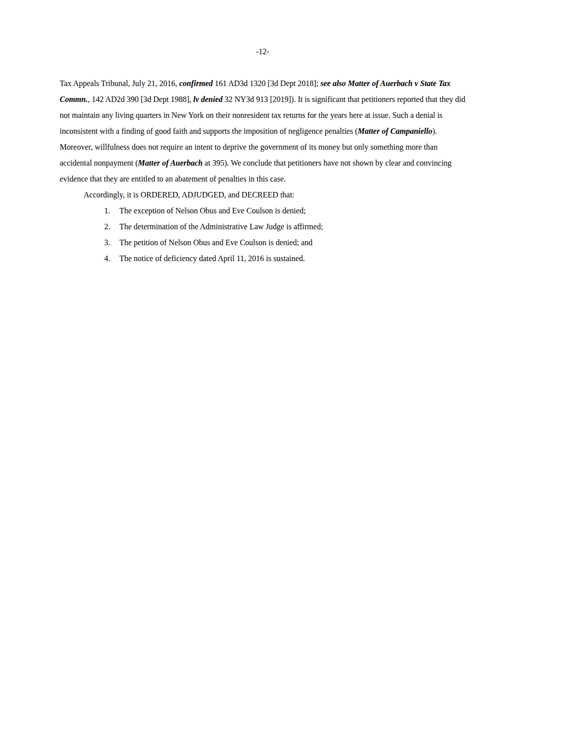-12-
Tax Appeals Tribunal, July 21, 2016, confirmed 161 AD3d 1320 [3d Dept 2018]; see also Matter of Auerbach v State Tax Commn., 142 AD2d 390 [3d Dept 1988], lv denied 32 NY3d 913 [2019]). It is significant that petitioners reported that they did not maintain any living quarters in New York on their nonresident tax returns for the years here at issue. Such a denial is inconsistent with a finding of good faith and supports the imposition of negligence penalties (Matter of Campaniello). Moreover, willfulness does not require an intent to deprive the government of its money but only something more than accidental nonpayment (Matter of Auerbach at 395). We conclude that petitioners have not shown by clear and convincing evidence that they are entitled to an abatement of penalties in this case.
Accordingly, it is ORDERED, ADJUDGED, and DECREED that:
The exception of Nelson Obus and Eve Coulson is denied;
The determination of the Administrative Law Judge is affirmed;
The petition of Nelson Obus and Eve Coulson is denied; and
The notice of deficiency dated April 11, 2016 is sustained.